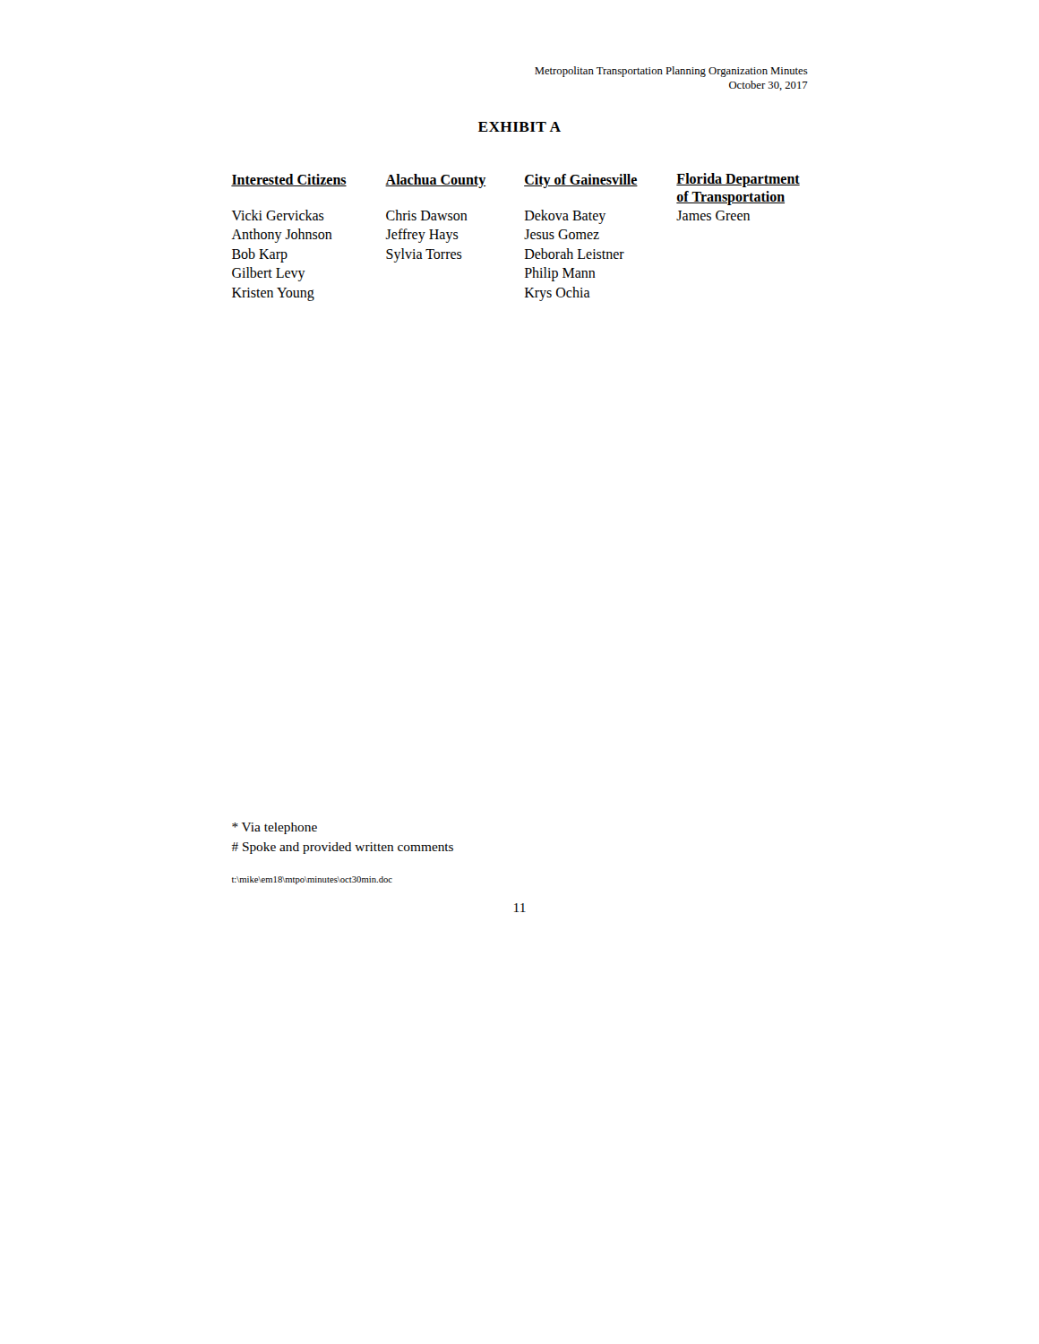Metropolitan Transportation Planning Organization Minutes
October 30, 2017
EXHIBIT A
| Interested Citizens | Alachua County | City of Gainesville | Florida Department of Transportation |
| Vicki Gervickas Anthony Johnson Bob Karp Gilbert Levy Kristen Young | Chris Dawson Jeffrey Hays Sylvia Torres | Dekova Batey Jesus Gomez Deborah Leistner Philip Mann Krys Ochia | James Green |
* Via telephone
# Spoke and provided written comments
t:\mike\em18\mtpo\minutes\oct30min.doc
11